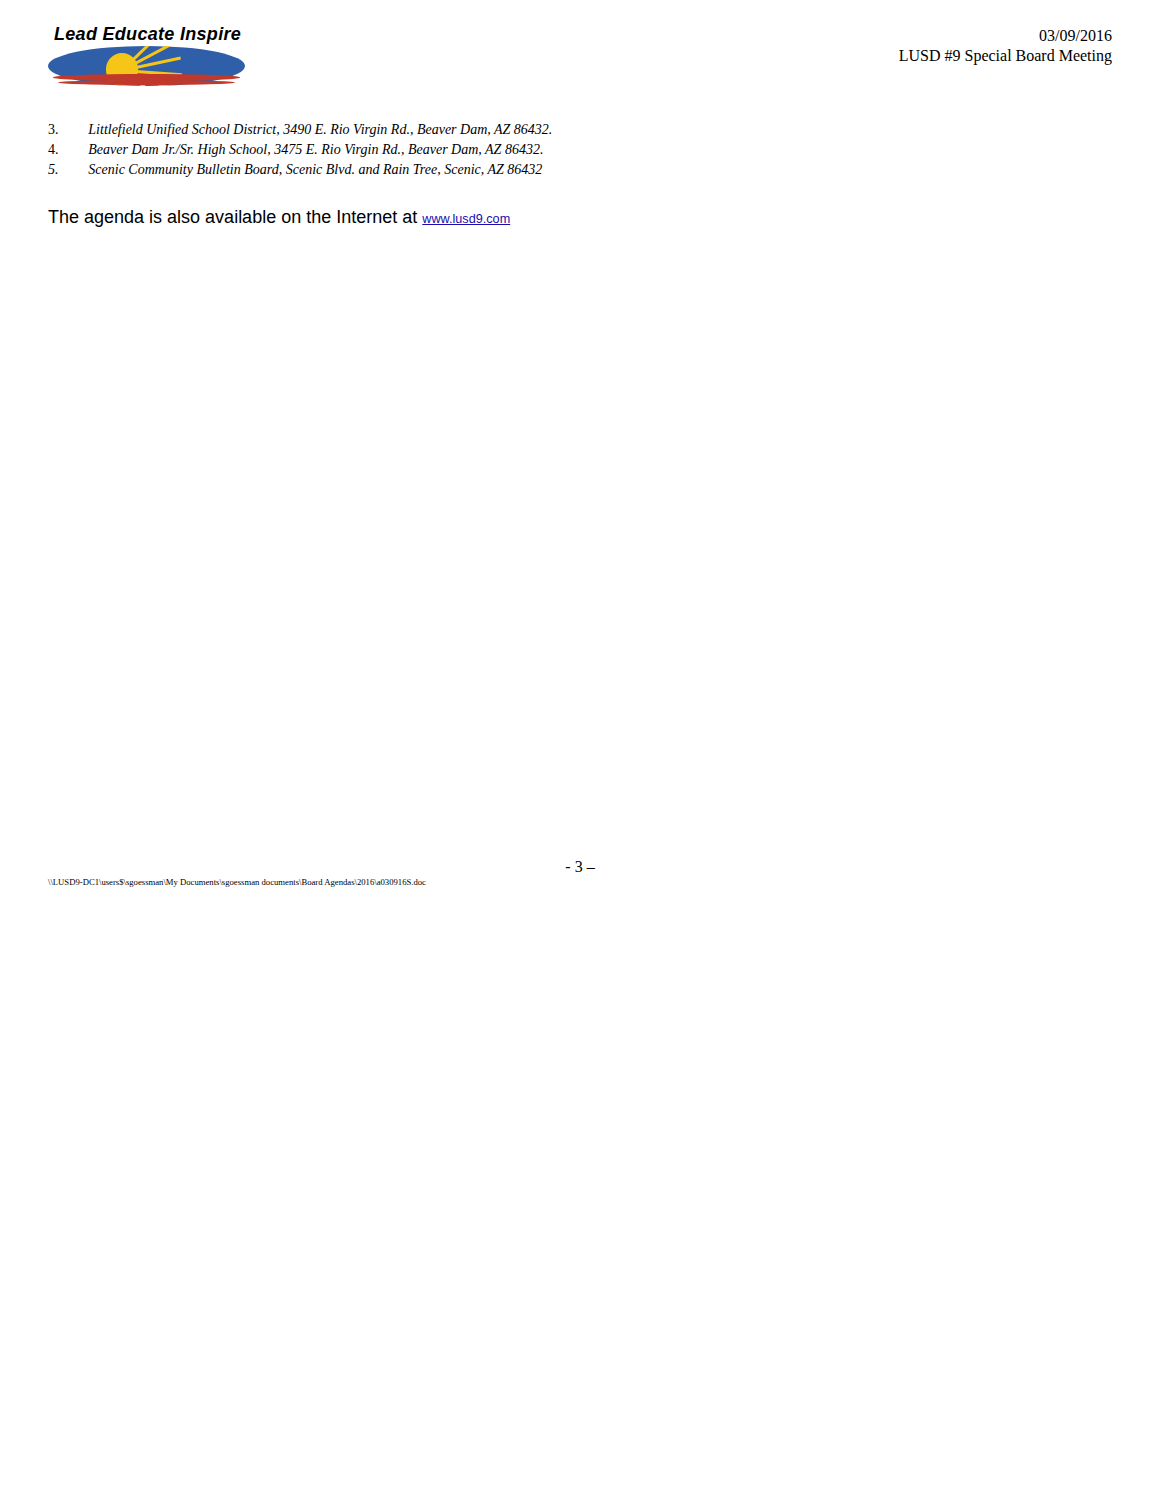Lead Educate Inspire
03/09/2016
LUSD #9 Special Board Meeting
3.
Littlefield Unified School District, 3490 E. Rio Virgin Rd., Beaver Dam, AZ 86432.
4.
Beaver Dam Jr./Sr. High School, 3475 E. Rio Virgin Rd., Beaver Dam, AZ 86432.
5.
Scenic Community Bulletin Board, Scenic Blvd. and Rain Tree, Scenic, AZ 86432
The agenda is also available on the Internet at www.lusd9.com
- 3 –
\\LUSD9-DC1\users$\sgoessman\My Documents\sgoessman documents\Board Agendas\2016\a030916S.doc